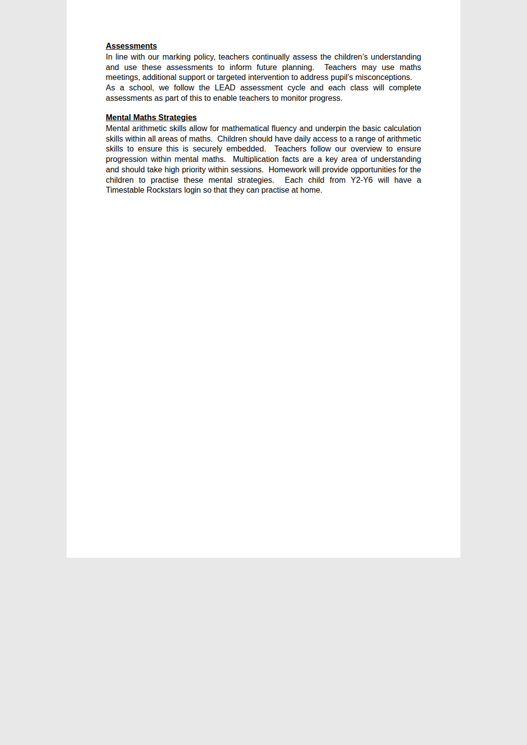Assessments
In line with our marking policy, teachers continually assess the children’s understanding and use these assessments to inform future planning. Teachers may use maths meetings, additional support or targeted intervention to address pupil’s misconceptions.
As a school, we follow the LEAD assessment cycle and each class will complete assessments as part of this to enable teachers to monitor progress.
Mental Maths Strategies
Mental arithmetic skills allow for mathematical fluency and underpin the basic calculation skills within all areas of maths. Children should have daily access to a range of arithmetic skills to ensure this is securely embedded. Teachers follow our overview to ensure progression within mental maths. Multiplication facts are a key area of understanding and should take high priority within sessions. Homework will provide opportunities for the children to practise these mental strategies. Each child from Y2-Y6 will have a Timestable Rockstars login so that they can practise at home.